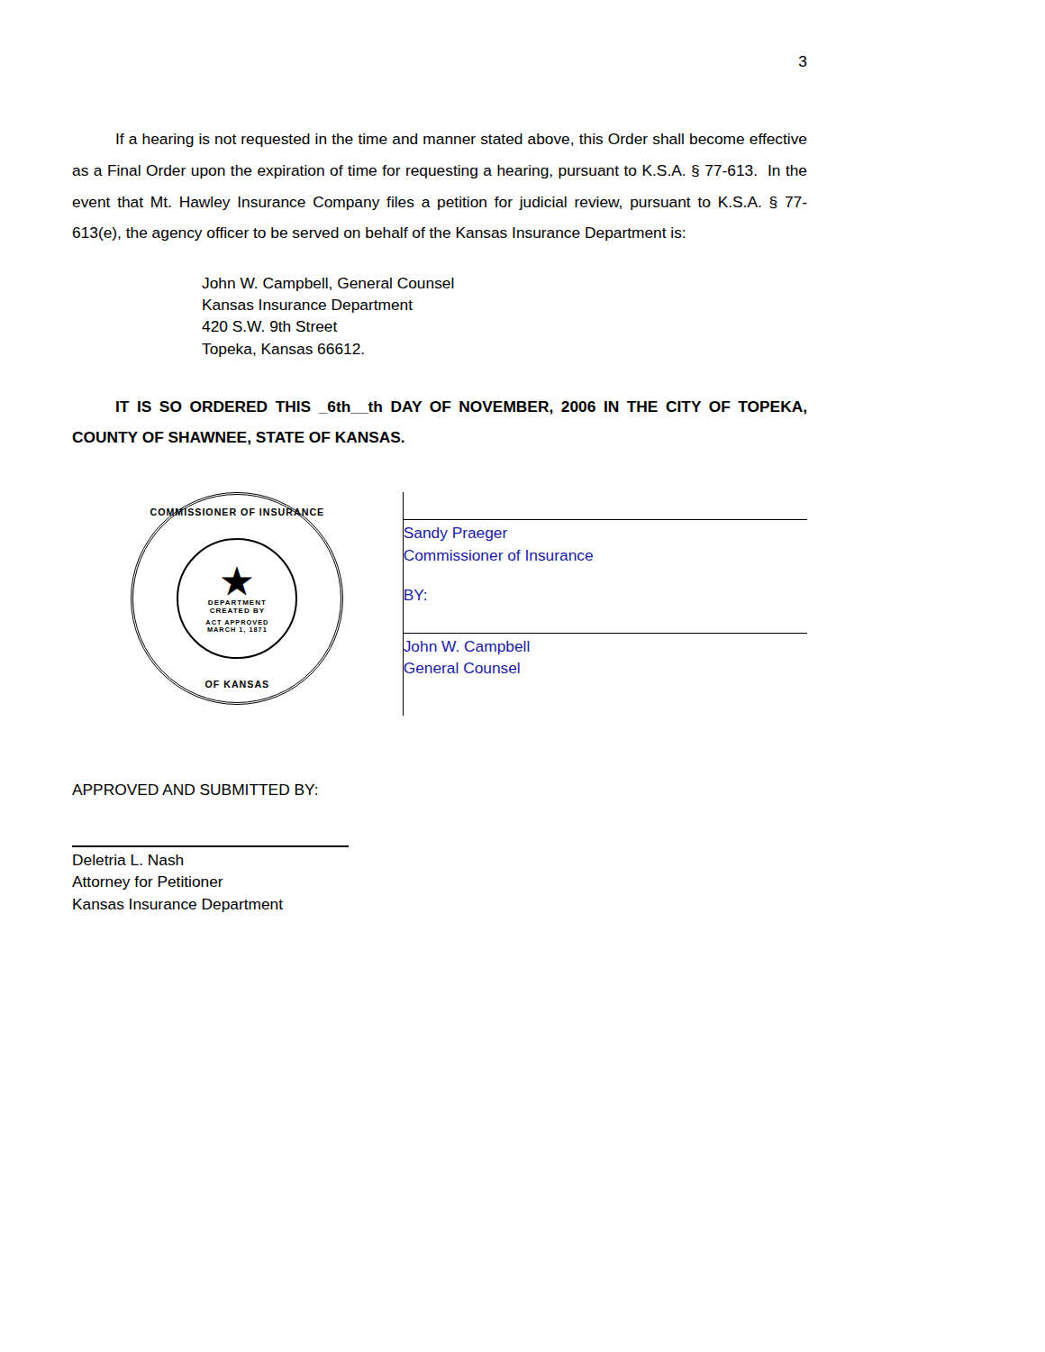3
If a hearing is not requested in the time and manner stated above, this Order shall become effective as a Final Order upon the expiration of time for requesting a hearing, pursuant to K.S.A. § 77-613. In the event that Mt. Hawley Insurance Company files a petition for judicial review, pursuant to K.S.A. § 77-613(e), the agency officer to be served on behalf of the Kansas Insurance Department is:
John W. Campbell, General Counsel
Kansas Insurance Department
420 S.W. 9th Street
Topeka, Kansas 66612.
IT IS SO ORDERED THIS _6th__th DAY OF NOVEMBER, 2006 IN THE CITY OF TOPEKA, COUNTY OF SHAWNEE, STATE OF KANSAS.
| COMMISSIONER OF INSURANCE ★ DEPARTMENT CREATED BY ACT APPROVED MARCH 1, 1871 OF KANSAS | Sandy Praeger Commissioner of Insurance BY: John W. Campbell General Counsel |
APPROVED AND SUBMITTED BY:
Deletria L. Nash
Attorney for Petitioner
Kansas Insurance Department